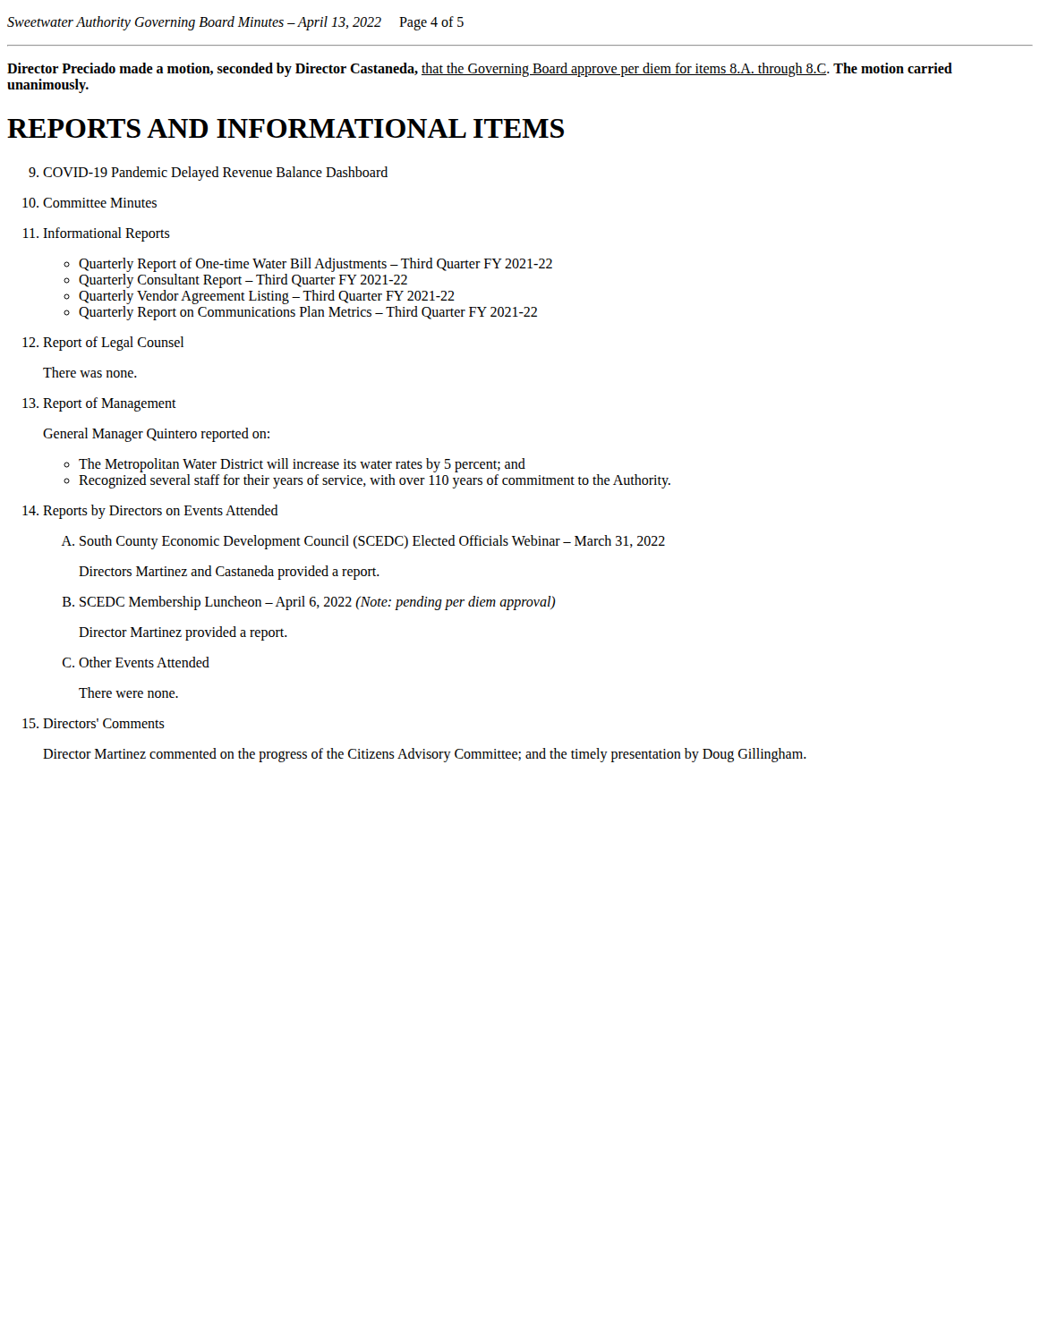Sweetwater Authority Governing Board Minutes – April 13, 2022 Page 4 of 5
Director Preciado made a motion, seconded by Director Castaneda, that the Governing Board approve per diem for items 8.A. through 8.C. The motion carried unanimously.
REPORTS AND INFORMATIONAL ITEMS
COVID-19 Pandemic Delayed Revenue Balance Dashboard
Committee Minutes
Informational Reports
Quarterly Report of One-time Water Bill Adjustments – Third Quarter FY 2021-22
Quarterly Consultant Report – Third Quarter FY 2021-22
Quarterly Vendor Agreement Listing – Third Quarter FY 2021-22
Quarterly Report on Communications Plan Metrics – Third Quarter FY 2021-22
Report of Legal Counsel
There was none.
Report of Management
General Manager Quintero reported on:
The Metropolitan Water District will increase its water rates by 5 percent; and
Recognized several staff for their years of service, with over 110 years of commitment to the Authority.
Reports by Directors on Events Attended
South County Economic Development Council (SCEDC) Elected Officials Webinar – March 31, 2022
Directors Martinez and Castaneda provided a report.
SCEDC Membership Luncheon – April 6, 2022 (Note: pending per diem approval)
Director Martinez provided a report.
Other Events Attended
There were none.
Directors' Comments
Director Martinez commented on the progress of the Citizens Advisory Committee; and the timely presentation by Doug Gillingham.